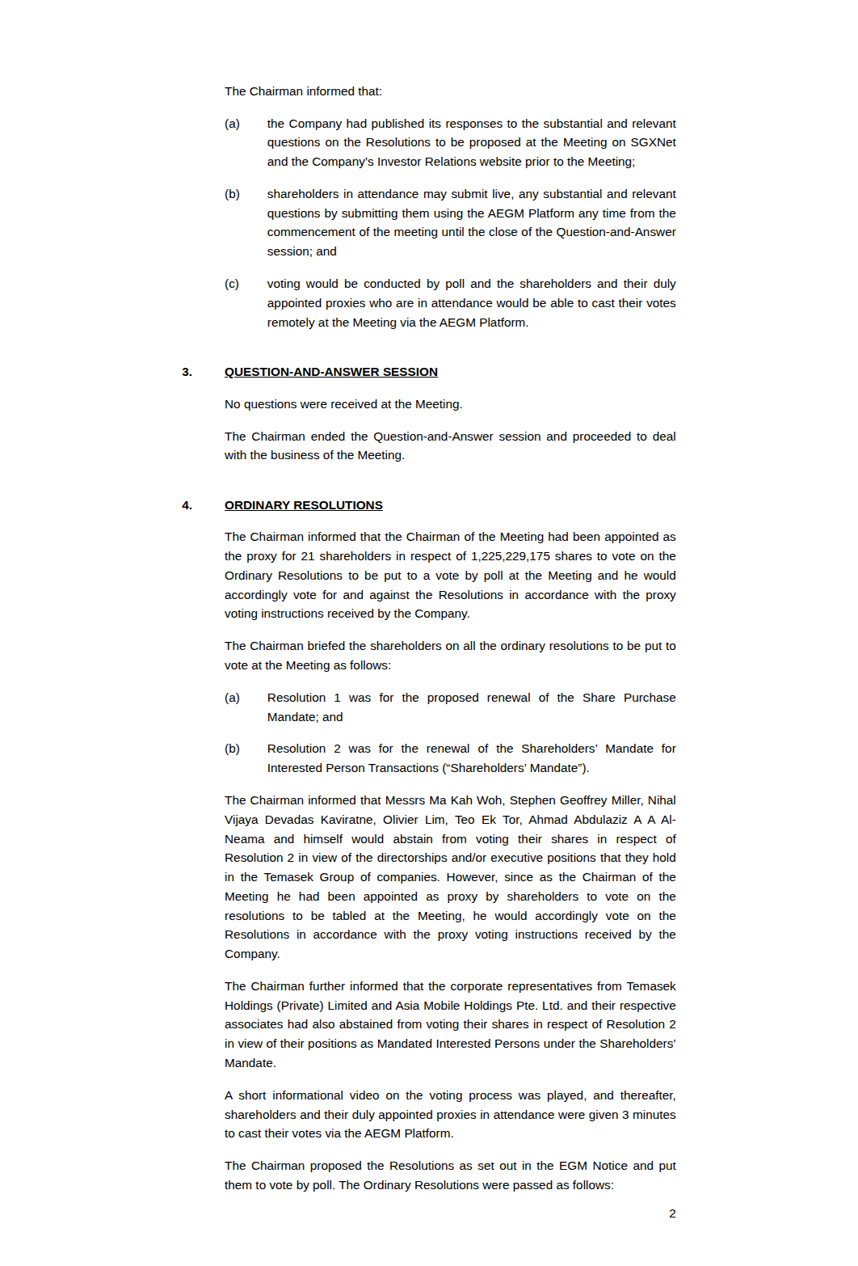The Chairman informed that:
(a)
the Company had published its responses to the substantial and relevant questions on the Resolutions to be proposed at the Meeting on SGXNet and the Company’s Investor Relations website prior to the Meeting;
(b)
shareholders in attendance may submit live, any substantial and relevant questions by submitting them using the AEGM Platform any time from the commencement of the meeting until the close of the Question-and-Answer session; and
(c)
voting would be conducted by poll and the shareholders and their duly appointed proxies who are in attendance would be able to cast their votes remotely at the Meeting via the AEGM Platform.
3.
QUESTION-AND-ANSWER SESSION
No questions were received at the Meeting.
The Chairman ended the Question-and-Answer session and proceeded to deal with the business of the Meeting.
4.
ORDINARY RESOLUTIONS
The Chairman informed that the Chairman of the Meeting had been appointed as the proxy for 21 shareholders in respect of 1,225,229,175 shares to vote on the Ordinary Resolutions to be put to a vote by poll at the Meeting and he would accordingly vote for and against the Resolutions in accordance with the proxy voting instructions received by the Company.
The Chairman briefed the shareholders on all the ordinary resolutions to be put to vote at the Meeting as follows:
(a)
Resolution 1 was for the proposed renewal of the Share Purchase Mandate; and
(b)
Resolution 2 was for the renewal of the Shareholders’ Mandate for Interested Person Transactions (“Shareholders’ Mandate”).
The Chairman informed that Messrs Ma Kah Woh, Stephen Geoffrey Miller, Nihal Vijaya Devadas Kaviratne, Olivier Lim, Teo Ek Tor, Ahmad Abdulaziz A A Al-Neama and himself would abstain from voting their shares in respect of Resolution 2 in view of the directorships and/or executive positions that they hold in the Temasek Group of companies. However, since as the Chairman of the Meeting he had been appointed as proxy by shareholders to vote on the resolutions to be tabled at the Meeting, he would accordingly vote on the Resolutions in accordance with the proxy voting instructions received by the Company.
The Chairman further informed that the corporate representatives from Temasek Holdings (Private) Limited and Asia Mobile Holdings Pte. Ltd. and their respective associates had also abstained from voting their shares in respect of Resolution 2 in view of their positions as Mandated Interested Persons under the Shareholders’ Mandate.
A short informational video on the voting process was played, and thereafter, shareholders and their duly appointed proxies in attendance were given 3 minutes to cast their votes via the AEGM Platform.
The Chairman proposed the Resolutions as set out in the EGM Notice and put them to vote by poll. The Ordinary Resolutions were passed as follows:
2